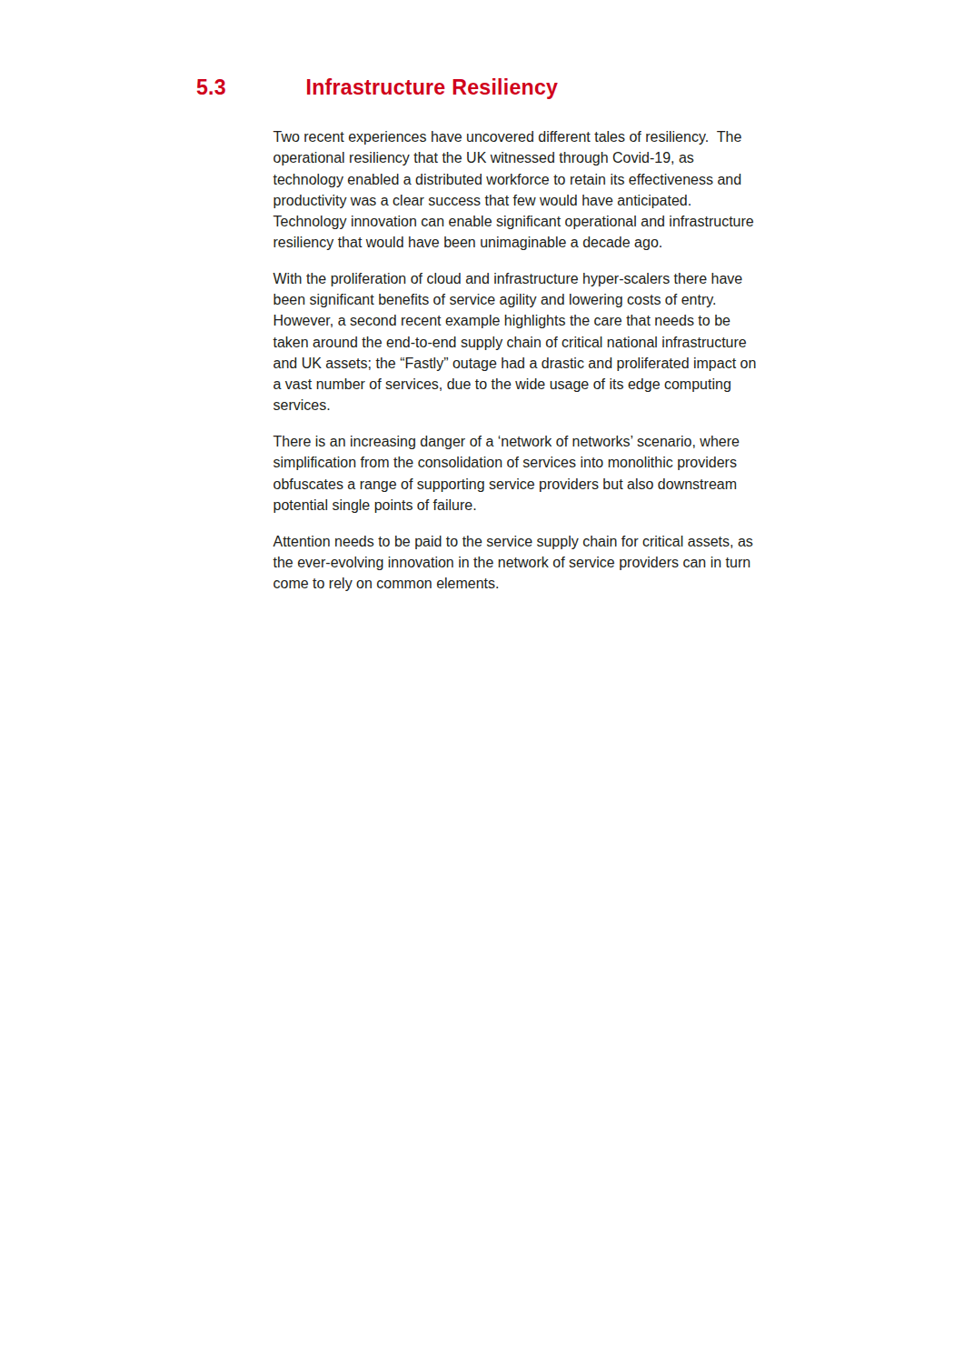5.3 Infrastructure Resiliency
Two recent experiences have uncovered different tales of resiliency. The operational resiliency that the UK witnessed through Covid-19, as technology enabled a distributed workforce to retain its effectiveness and productivity was a clear success that few would have anticipated. Technology innovation can enable significant operational and infrastructure resiliency that would have been unimaginable a decade ago.
With the proliferation of cloud and infrastructure hyper-scalers there have been significant benefits of service agility and lowering costs of entry. However, a second recent example highlights the care that needs to be taken around the end-to-end supply chain of critical national infrastructure and UK assets; the “Fastly” outage had a drastic and proliferated impact on a vast number of services, due to the wide usage of its edge computing services.
There is an increasing danger of a ‘network of networks’ scenario, where simplification from the consolidation of services into monolithic providers obfuscates a range of supporting service providers but also downstream potential single points of failure.
Attention needs to be paid to the service supply chain for critical assets, as the ever-evolving innovation in the network of service providers can in turn come to rely on common elements.